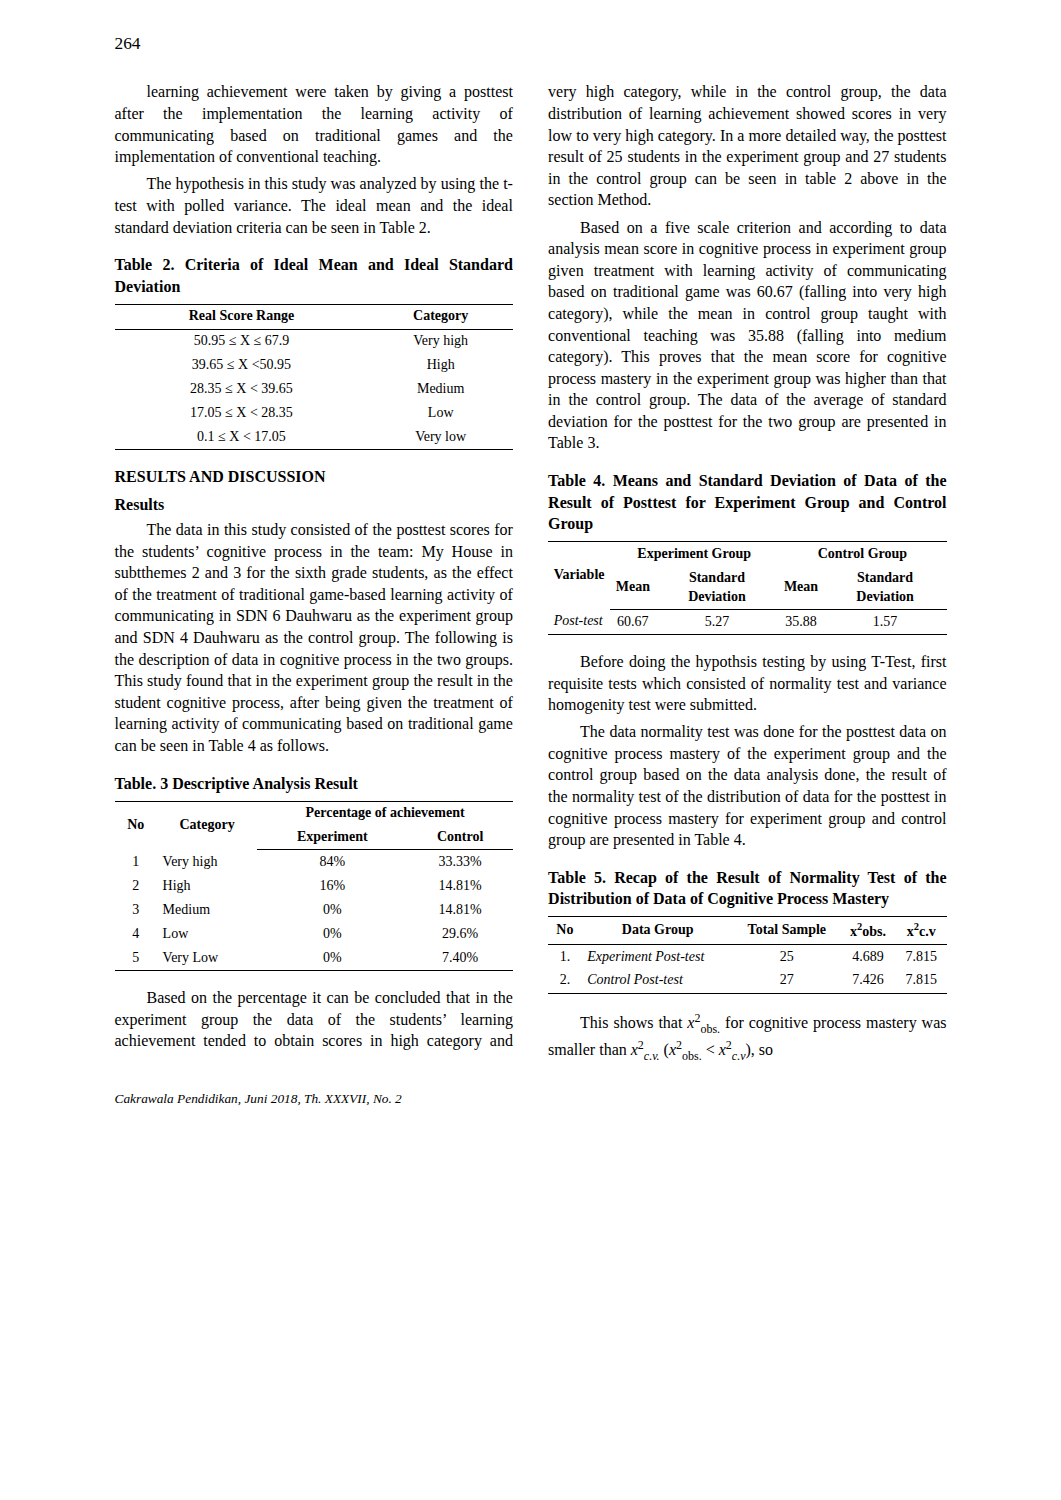264
learning achievement were taken by giving a posttest after the implementation the learning activity of communicating based on traditional games and the implementation of conventional teaching.
The hypothesis in this study was analyzed by using the t-test with polled variance. The ideal mean and the ideal standard deviation criteria can be seen in Table 2.
Table 2. Criteria of Ideal Mean and Ideal Standard Deviation
| Real Score Range | Category |
| --- | --- |
| 50.95 ≤ X ≤ 67.9 | Very high |
| 39.65 ≤ X <50.95 | High |
| 28.35 ≤ X < 39.65 | Medium |
| 17.05 ≤ X < 28.35 | Low |
| 0.1 ≤ X < 17.05 | Very low |
RESULTS AND DISCUSSION
Results
The data in this study consisted of the posttest scores for the students’ cognitive process in the team: My House in subtthemes 2 and 3 for the sixth grade students, as the effect of the treatment of traditional game-based learning activity of communicating in SDN 6 Dauhwaru as the experiment group and SDN 4 Dauhwaru as the control group. The following is the description of data in cognitive process in the two groups. This study found that in the experiment group the result in the student cognitive process, after being given the treatment of learning activity of communicating based on traditional game can be seen in Table 4 as follows.
Table. 3 Descriptive Analysis Result
| No | Category | Percentage of achievement |
| --- | --- | --- |
| Experiment | Control |
| 1 | Very high | 84% | 33.33% |
| 2 | High | 16% | 14.81% |
| 3 | Medium | 0% | 14.81% |
| 4 | Low | 0% | 29.6% |
| 5 | Very Low | 0% | 7.40% |
Based on the percentage it can be concluded that in the experiment group the data of the students’ learning achievement tended to obtain scores in high category and very high category, while in the control group, the data distribution of learning achievement showed scores in very low to very high category. In a more detailed way, the posttest result of 25 students in the experiment group and 27 students in the control group can be seen in table 2 above in the section Method.
Based on a five scale criterion and according to data analysis mean score in cognitive process in experiment group given treatment with learning activity of communicating based on traditional game was 60.67 (falling into very high category), while the mean in control group taught with conventional teaching was 35.88 (falling into medium category). This proves that the mean score for cognitive process mastery in the experiment group was higher than that in the control group. The data of the average of standard deviation for the posttest for the two group are presented in Table 3.
Table 4. Means and Standard Deviation of Data of the Result of Posttest for Experiment Group and Control Group
| Variable | Experiment Group | Control Group |
| --- | --- | --- |
| Mean | Standard Deviation | Mean | Standard Deviation |
| Post-test | 60.67 | 5.27 | 35.88 | 1.57 |
Before doing the hypothsis testing by using T-Test, first requisite tests which consisted of normality test and variance homogenity test were submitted.
The data normality test was done for the posttest data on cognitive process mastery of the experiment group and the control group based on the data analysis done, the result of the normality test of the distribution of data for the posttest in cognitive process mastery for experiment group and control group are presented in Table 4.
Table 5. Recap of the Result of Normality Test of the Distribution of Data of Cognitive Process Mastery
| No | Data Group | Total Sample | x 2 obs. | x 2 c.v |
| --- | --- | --- | --- | --- |
| 1. | Experiment Post-test | 25 | 4.689 | 7.815 |
| 2. | Control Post-test | 27 | 7.426 | 7.815 |
This shows that x2obs. for cognitive process mastery was smaller than x2c.v. (x2obs. < x2c.v), so
Cakrawala Pendidikan, Juni 2018, Th. XXXVII, No. 2